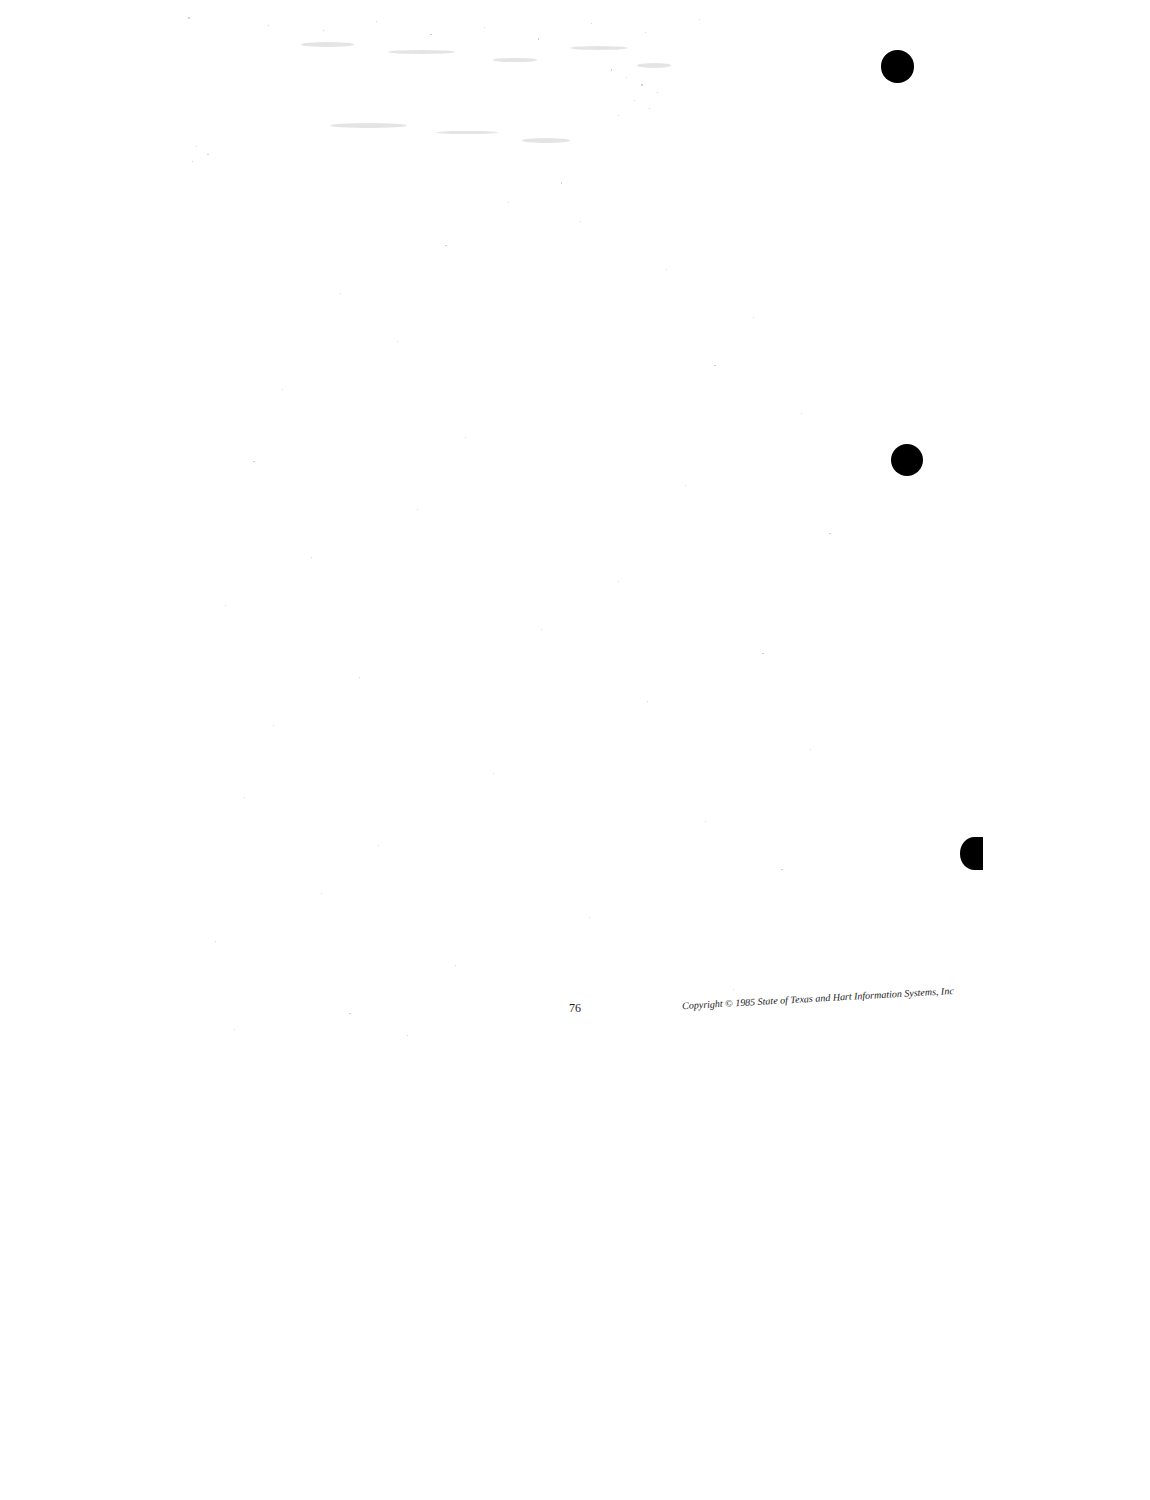Copyright © 1985 State of Texas and Hart Information Systems, Inc
76